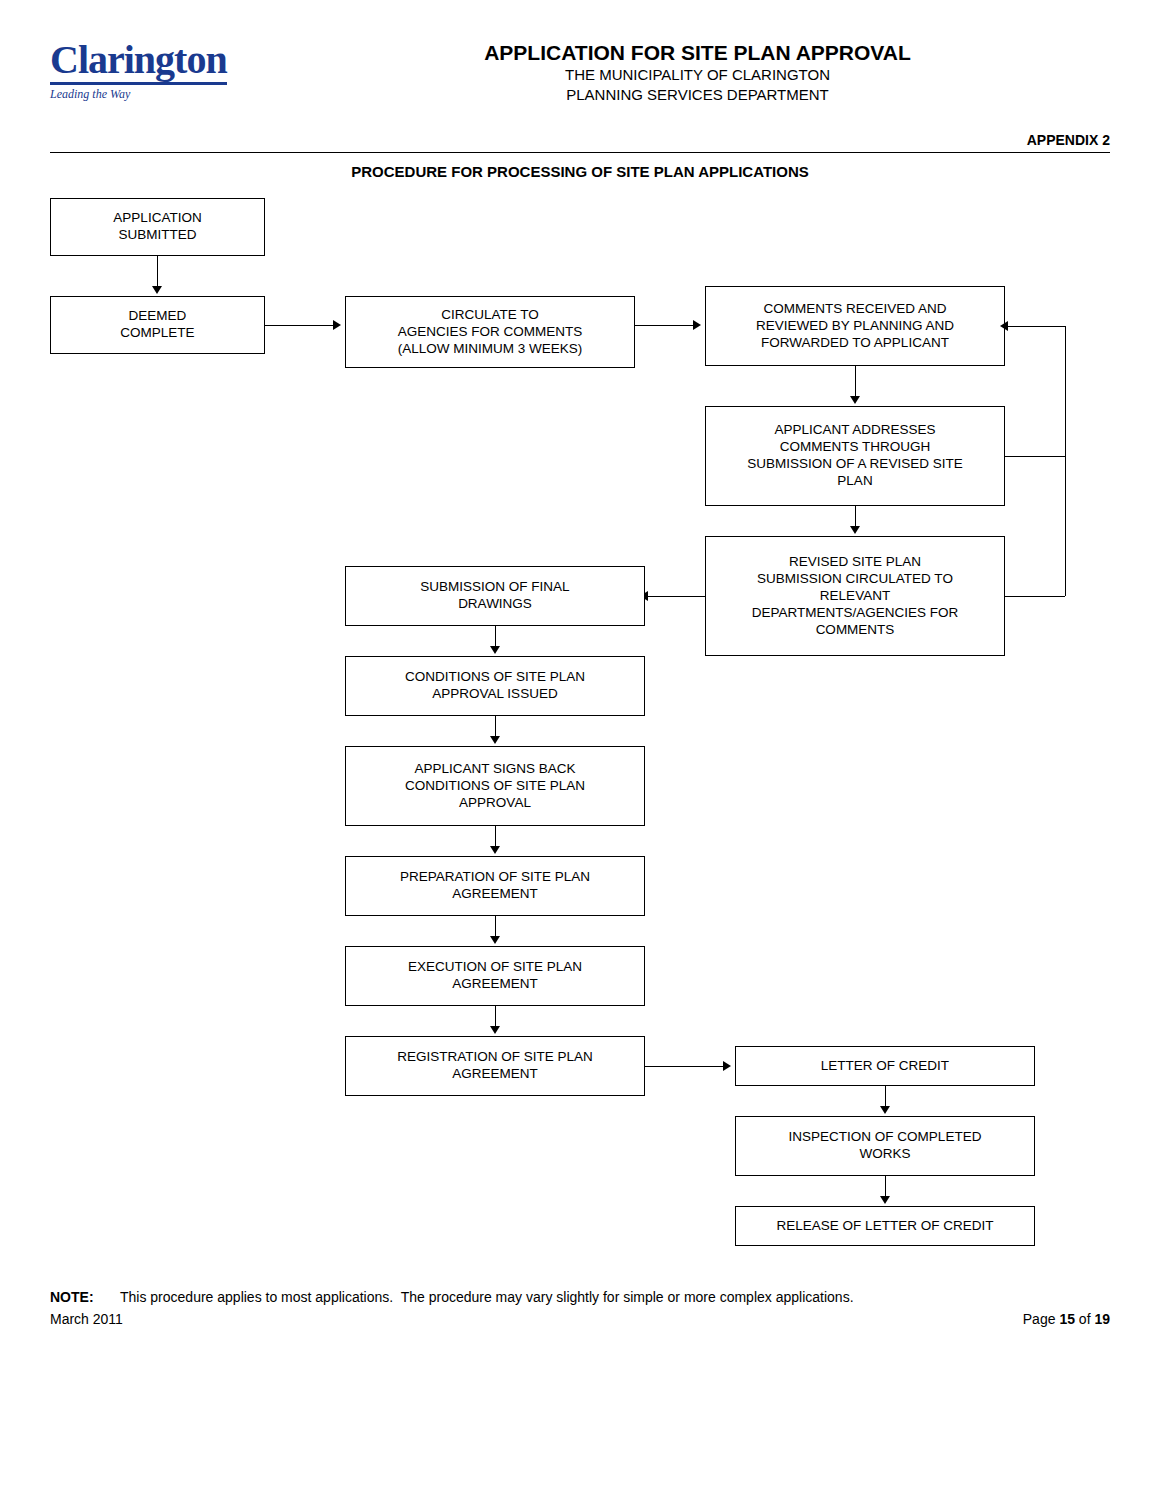Clarington
Leading the Way
APPLICATION FOR SITE PLAN APPROVAL
THE MUNICIPALITY OF CLARINGTON
PLANNING SERVICES DEPARTMENT
APPENDIX 2
PROCEDURE FOR PROCESSING OF SITE PLAN APPLICATIONS
APPLICATION
SUBMITTED
DEEMED
COMPLETE
CIRCULATE TO
AGENCIES FOR COMMENTS
(ALLOW MINIMUM 3 WEEKS)
COMMENTS RECEIVED AND
REVIEWED BY PLANNING AND
FORWARDED TO APPLICANT
APPLICANT ADDRESSES
COMMENTS THROUGH
SUBMISSION OF A REVISED SITE
PLAN
REVISED SITE PLAN
SUBMISSION CIRCULATED TO
RELEVANT
DEPARTMENTS/AGENCIES FOR
COMMENTS
SUBMISSION OF FINAL
DRAWINGS
CONDITIONS OF SITE PLAN
APPROVAL ISSUED
APPLICANT SIGNS BACK
CONDITIONS OF SITE PLAN
APPROVAL
PREPARATION OF SITE PLAN
AGREEMENT
EXECUTION OF SITE PLAN
AGREEMENT
REGISTRATION OF SITE PLAN
AGREEMENT
LETTER OF CREDIT
INSPECTION OF COMPLETED
WORKS
RELEASE OF LETTER OF CREDIT
NOTE: This procedure applies to most applications. The procedure may vary slightly for simple or more complex applications.
March 2011
Page 15 of 19